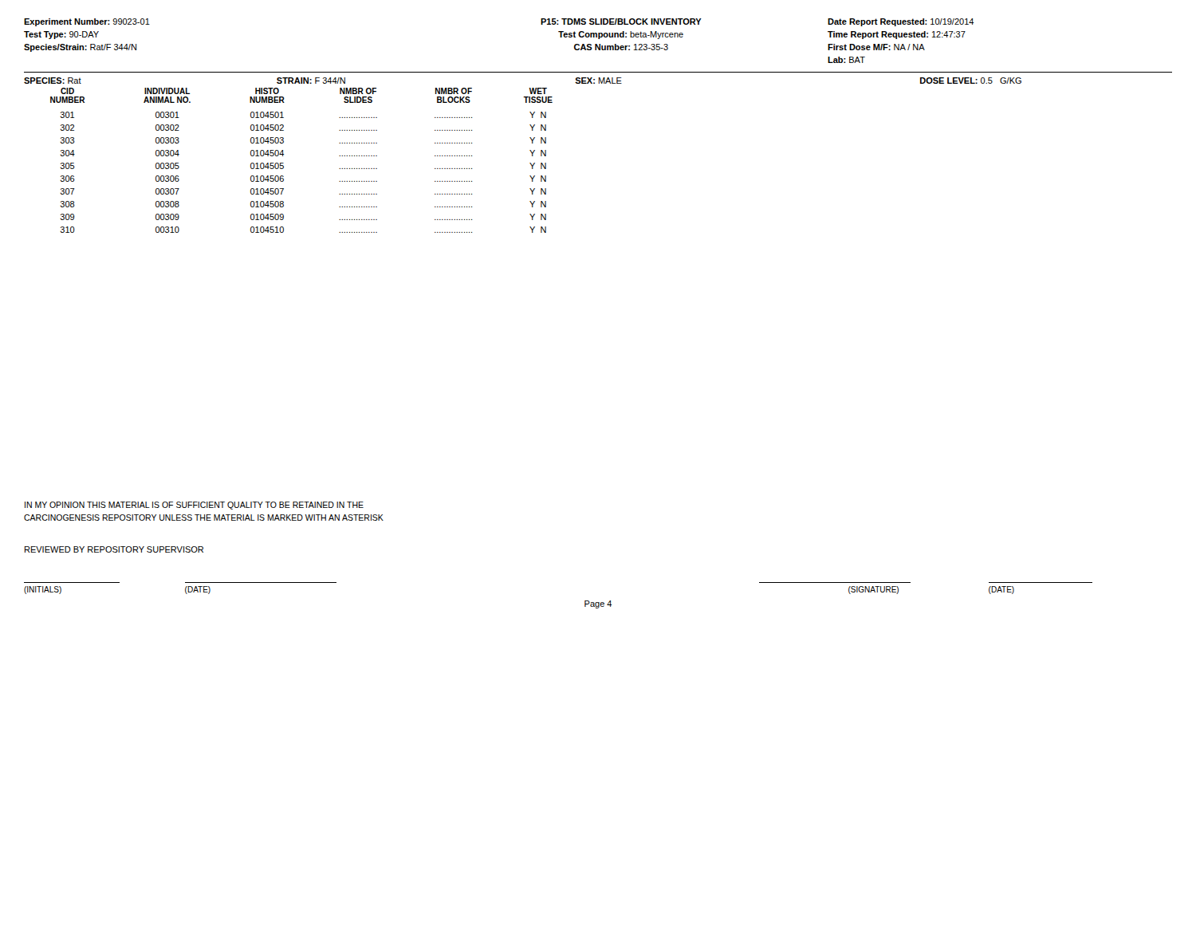| Experiment Number: 99023-01 Test Type: 90-DAY Species/Strain: Rat/F 344/N | P15: TDMS SLIDE/BLOCK INVENTORY Test Compound: beta-Myrcene CAS Number: 123-35-3 | Date Report Requested: 10/19/2014 Time Report Requested: 12:47:37 First Dose M/F: NA / NA Lab: BAT |
| SPECIES: Rat | STRAIN: F 344/N | SEX: MALE | DOSE LEVEL: 0.5 G/KG |
| CID NUMBER | INDIVIDUAL ANIMAL NO. | HISTO NUMBER | NMBR OF SLIDES | NMBR OF BLOCKS | WET TISSUE |
| --- | --- | --- | --- | --- | --- |
| 301 | 00301 | 0104501 | ................ | ................ | Y N |
| 302 | 00302 | 0104502 | ................ | ................ | Y N |
| 303 | 00303 | 0104503 | ................ | ................ | Y N |
| 304 | 00304 | 0104504 | ................ | ................ | Y N |
| 305 | 00305 | 0104505 | ................ | ................ | Y N |
| 306 | 00306 | 0104506 | ................ | ................ | Y N |
| 307 | 00307 | 0104507 | ................ | ................ | Y N |
| 308 | 00308 | 0104508 | ................ | ................ | Y N |
| 309 | 00309 | 0104509 | ................ | ................ | Y N |
| 310 | 00310 | 0104510 | ................ | ................ | Y N |
IN MY OPINION THIS MATERIAL IS OF SUFFICIENT QUALITY TO BE RETAINED IN THE
CARCINOGENESIS REPOSITORY UNLESS THE MATERIAL IS MARKED WITH AN ASTERISK
REVIEWED BY REPOSITORY SUPERVISOR
| (INITIALS) | (DATE) | | (SIGNATURE) | (DATE) |
Page 4